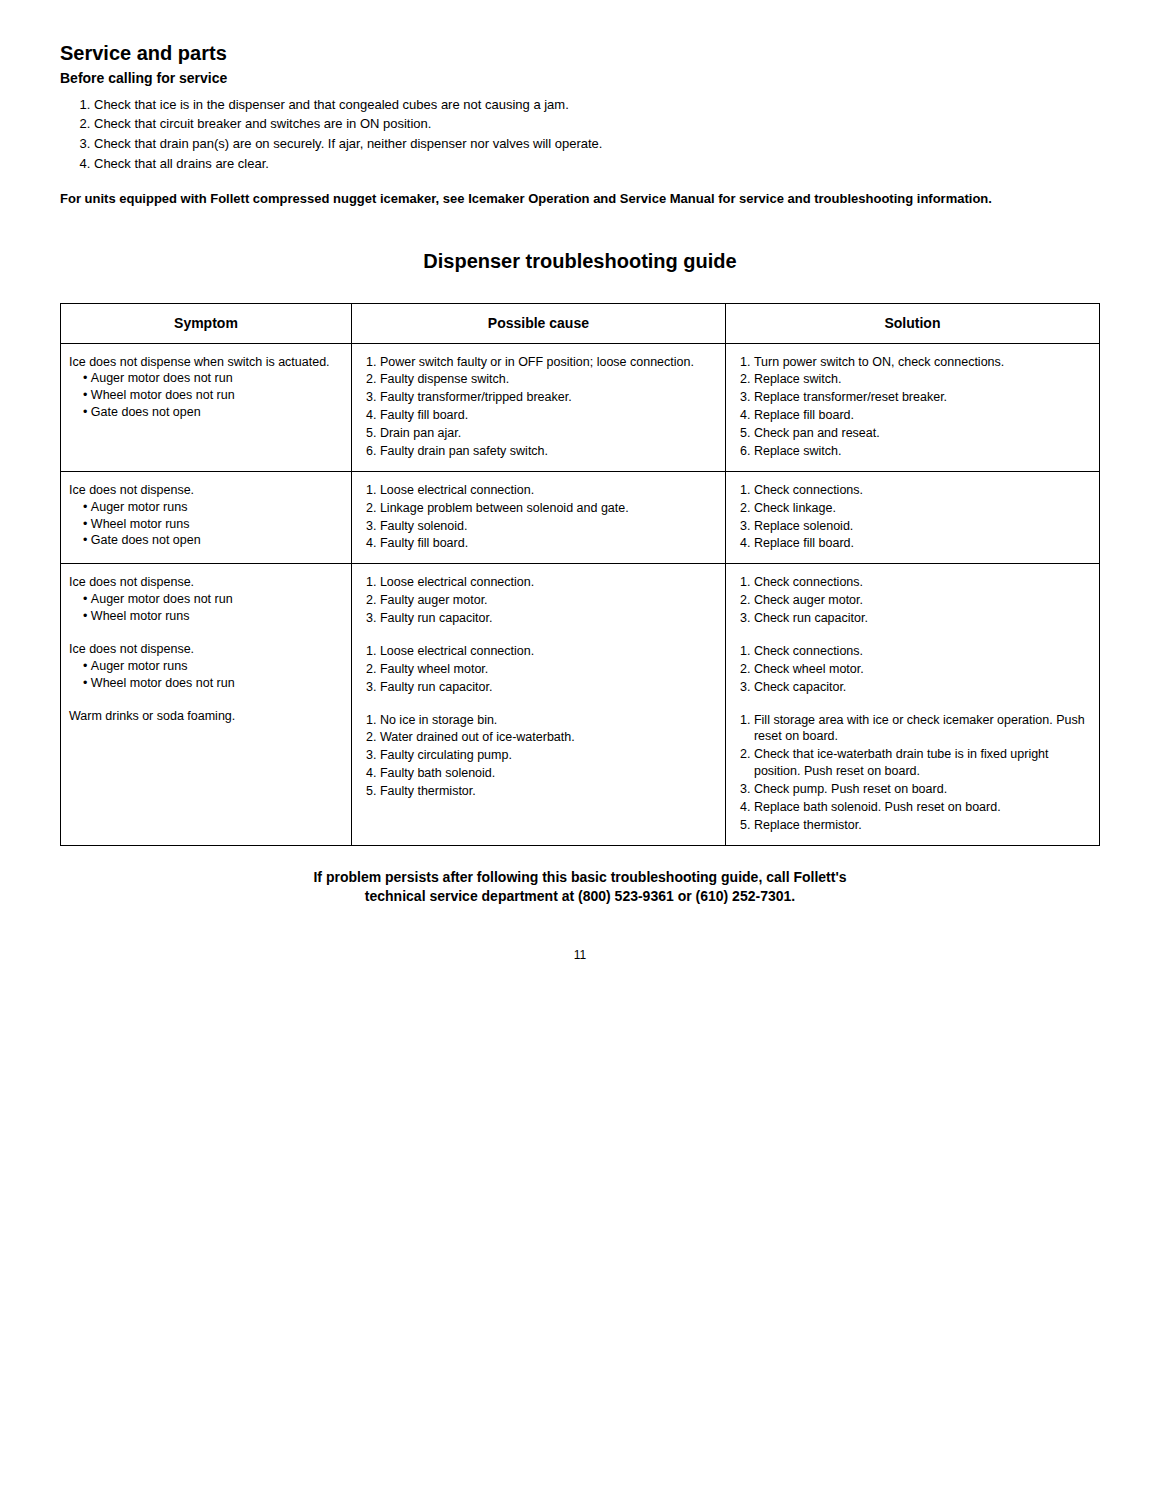Service and parts
Before calling for service
Check that ice is in the dispenser and that congealed cubes are not causing a jam.
Check that circuit breaker and switches are in ON position.
Check that drain pan(s) are on securely. If ajar, neither dispenser nor valves will operate.
Check that all drains are clear.
For units equipped with Follett compressed nugget icemaker, see Icemaker Operation and Service Manual for service and troubleshooting information.
Dispenser troubleshooting guide
| Symptom | Possible cause | Solution |
| --- | --- | --- |
| Ice does not dispense when switch is actuated. Auger motor does not run Wheel motor does not run Gate does not open | Power switch faulty or in OFF position; loose connection. Faulty dispense switch. Faulty transformer/tripped breaker. Faulty fill board. Drain pan ajar. Faulty drain pan safety switch. | Turn power switch to ON, check connections. Replace switch. Replace transformer/reset breaker. Replace fill board. Check pan and reseat. Replace switch. |
| Ice does not dispense. Auger motor runs Wheel motor runs Gate does not open | Loose electrical connection. Linkage problem between solenoid and gate. Faulty solenoid. Faulty fill board. | Check connections. Check linkage. Replace solenoid. Replace fill board. |
| Ice does not dispense. Auger motor does not run Wheel motor runs Ice does not dispense. Auger motor runs Wheel motor does not run Warm drinks or soda foaming. | Loose electrical connection. Faulty auger motor. Faulty run capacitor. Loose electrical connection. Faulty wheel motor. Faulty run capacitor. No ice in storage bin. Water drained out of ice-waterbath. Faulty circulating pump. Faulty bath solenoid. Faulty thermistor. | Check connections. Check auger motor. Check run capacitor. Check connections. Check wheel motor. Check capacitor. Fill storage area with ice or check icemaker operation. Push reset on board. Check that ice-waterbath drain tube is in fixed upright position. Push reset on board. Check pump. Push reset on board. Replace bath solenoid. Push reset on board. Replace thermistor. |
If problem persists after following this basic troubleshooting guide, call Follett's
technical service department at (800) 523-9361 or (610) 252-7301.
11